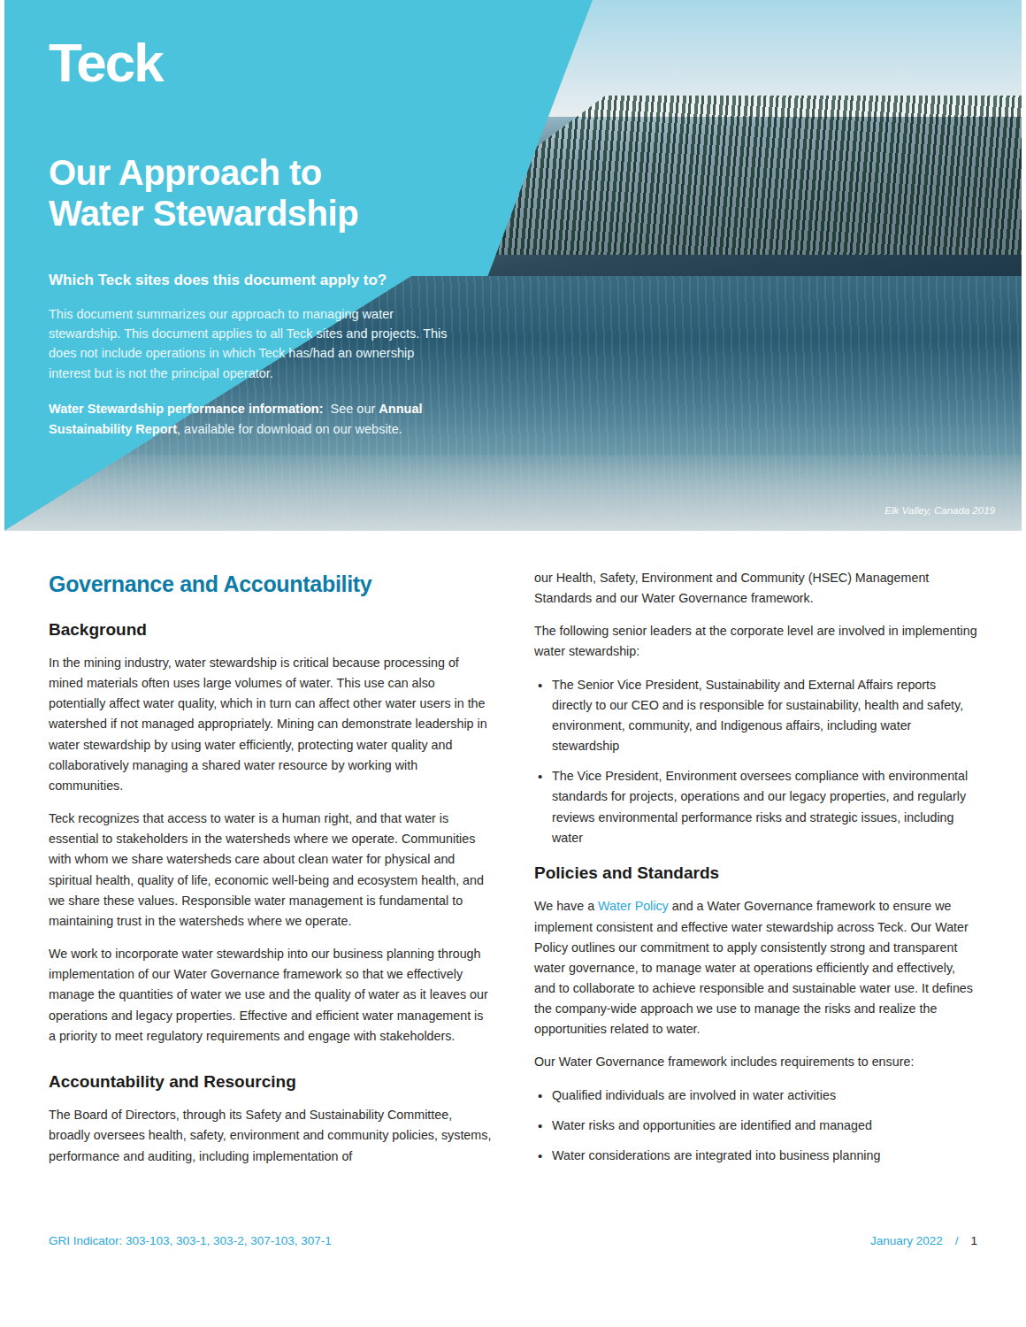Teck
Our Approach to
Water Stewardship
Which Teck sites does this document apply to?
This document summarizes our approach to managing water stewardship. This document applies to all Teck sites and projects. This does not include operations in which Teck has/had an ownership interest but is not the principal operator.
Water Stewardship performance information: See our Annual Sustainability Report, available for download on our website.
Elk Valley, Canada 2019
Governance and Accountability
Background
In the mining industry, water stewardship is critical because processing of mined materials often uses large volumes of water. This use can also potentially affect water quality, which in turn can affect other water users in the watershed if not managed appropriately. Mining can demonstrate leadership in water stewardship by using water efficiently, protecting water quality and collaboratively managing a shared water resource by working with communities.
Teck recognizes that access to water is a human right, and that water is essential to stakeholders in the watersheds where we operate. Communities with whom we share watersheds care about clean water for physical and spiritual health, quality of life, economic well-being and ecosystem health, and we share these values. Responsible water management is fundamental to maintaining trust in the watersheds where we operate.
We work to incorporate water stewardship into our business planning through implementation of our Water Governance framework so that we effectively manage the quantities of water we use and the quality of water as it leaves our operations and legacy properties. Effective and efficient water management is a priority to meet regulatory requirements and engage with stakeholders.
Accountability and Resourcing
The Board of Directors, through its Safety and Sustainability Committee, broadly oversees health, safety, environment and community policies, systems, performance and auditing, including implementation of
our Health, Safety, Environment and Community (HSEC) Management Standards and our Water Governance framework.
The following senior leaders at the corporate level are involved in implementing water stewardship:
The Senior Vice President, Sustainability and External Affairs reports directly to our CEO and is responsible for sustainability, health and safety, environment, community, and Indigenous affairs, including water stewardship
The Vice President, Environment oversees compliance with environmental standards for projects, operations and our legacy properties, and regularly reviews environmental performance risks and strategic issues, including water
Policies and Standards
We have a Water Policy and a Water Governance framework to ensure we implement consistent and effective water stewardship across Teck. Our Water Policy outlines our commitment to apply consistently strong and transparent water governance, to manage water at operations efficiently and effectively, and to collaborate to achieve responsible and sustainable water use. It defines the company-wide approach we use to manage the risks and realize the opportunities related to water.
Our Water Governance framework includes requirements to ensure:
Qualified individuals are involved in water activities
Water risks and opportunities are identified and managed
Water considerations are integrated into business planning
GRI Indicator: 303-103, 303-1, 303-2, 307-103, 307-1
January 2022 / 1